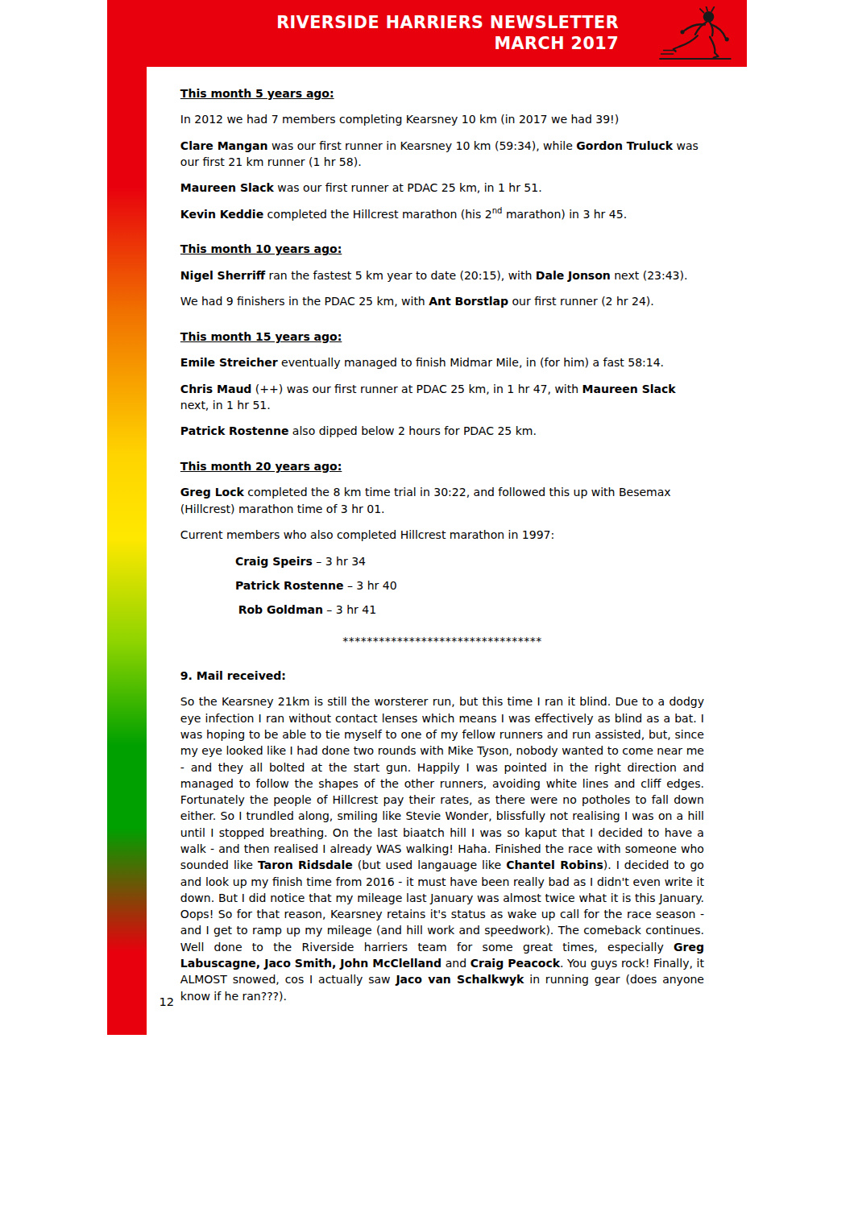Riverside Harriers Newsletter
March 2017
This month 5 years ago:
In 2012 we had 7 members completing Kearsney 10 km (in 2017 we had 39!)
Clare Mangan was our first runner in Kearsney 10 km (59:34), while Gordon Truluck was our first 21 km runner (1 hr 58).
Maureen Slack was our first runner at PDAC 25 km, in 1 hr 51.
Kevin Keddie completed the Hillcrest marathon (his 2nd marathon) in 3 hr 45.
This month 10 years ago:
Nigel Sherriff ran the fastest 5 km year to date (20:15), with Dale Jonson next (23:43).
We had 9 finishers in the PDAC 25 km, with Ant Borstlap our first runner (2 hr 24).
This month 15 years ago:
Emile Streicher eventually managed to finish Midmar Mile, in (for him) a fast 58:14.
Chris Maud (++) was our first runner at PDAC 25 km, in 1 hr 47, with Maureen Slack next, in 1 hr 51.
Patrick Rostenne also dipped below 2 hours for PDAC 25 km.
This month 20 years ago:
Greg Lock completed the 8 km time trial in 30:22, and followed this up with Besemax (Hillcrest) marathon time of 3 hr 01.
Current members who also completed Hillcrest marathon in 1997:
Craig Speirs – 3 hr 34
Patrick Rostenne – 3 hr 40
Rob Goldman – 3 hr 41
*********************************
9. Mail received:
So the Kearsney 21km is still the worsterer run, but this time I ran it blind. Due to a dodgy eye infection I ran without contact lenses which means I was effectively as blind as a bat. I was hoping to be able to tie myself to one of my fellow runners and run assisted, but, since my eye looked like I had done two rounds with Mike Tyson, nobody wanted to come near me - and they all bolted at the start gun. Happily I was pointed in the right direction and managed to follow the shapes of the other runners, avoiding white lines and cliff edges. Fortunately the people of Hillcrest pay their rates, as there were no potholes to fall down either. So I trundled along, smiling like Stevie Wonder, blissfully not realising I was on a hill until I stopped breathing. On the last biaatch hill I was so kaput that I decided to have a walk - and then realised I already WAS walking! Haha. Finished the race with someone who sounded like Taron Ridsdale (but used langauage like Chantel Robins). I decided to go and look up my finish time from 2016 - it must have been really bad as I didn't even write it down. But I did notice that my mileage last January was almost twice what it is this January. Oops! So for that reason, Kearsney retains it's status as wake up call for the race season - and I get to ramp up my mileage (and hill work and speedwork). The comeback continues. Well done to the Riverside harriers team for some great times, especially Greg Labuscagne, Jaco Smith, John McClelland and Craig Peacock. You guys rock! Finally, it ALMOST snowed, cos I actually saw Jaco van Schalkwyk in running gear (does anyone know if he ran???).
12